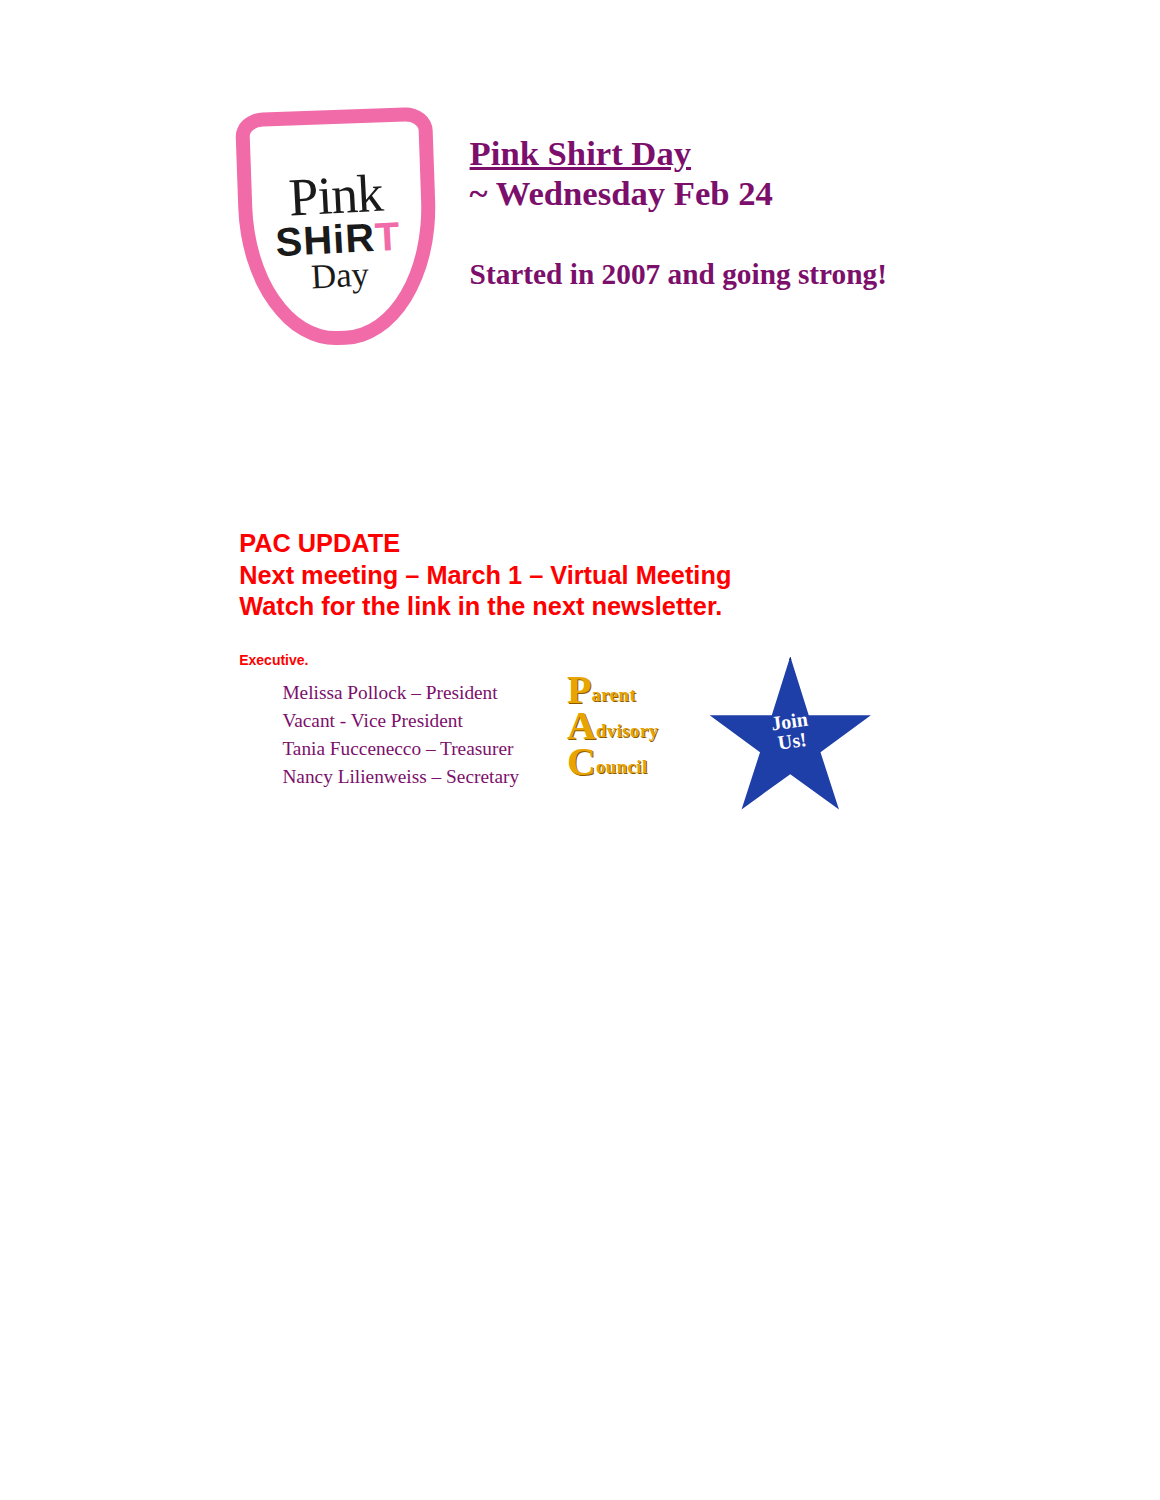Pink SHiRT Day
Pink Shirt Day
~ Wednesday Feb 24
Started in 2007 and going strong!
PAC UPDATE
Next meeting – March 1 – Virtual Meeting
Watch for the link in the next newsletter.
Executive.
Melissa Pollock – President
Vacant - Vice President
Tania Fuccenecco – Treasurer
Nancy Lilienweiss – Secretary
Join
Us!
Parent
Advisory
Council